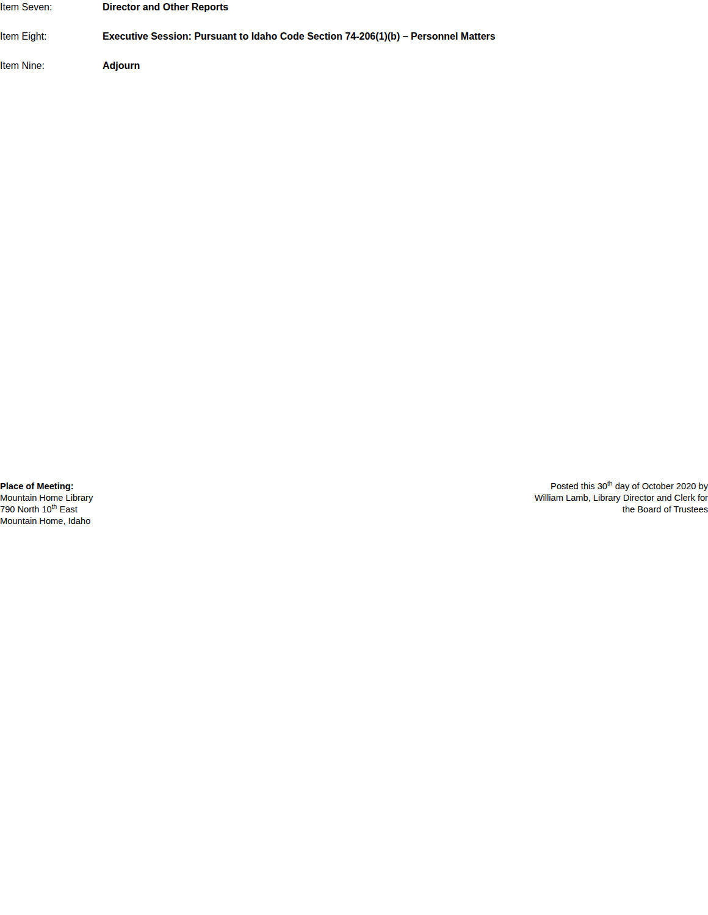Item Seven: Director and Other Reports
Item Eight: Executive Session: Pursuant to Idaho Code Section 74-206(1)(b) – Personnel Matters
Item Nine: Adjourn
Place of Meeting:
Mountain Home Library
790 North 10th East
Mountain Home, Idaho
Posted this 30th day of October 2020 by
William Lamb, Library Director and Clerk for
the Board of Trustees